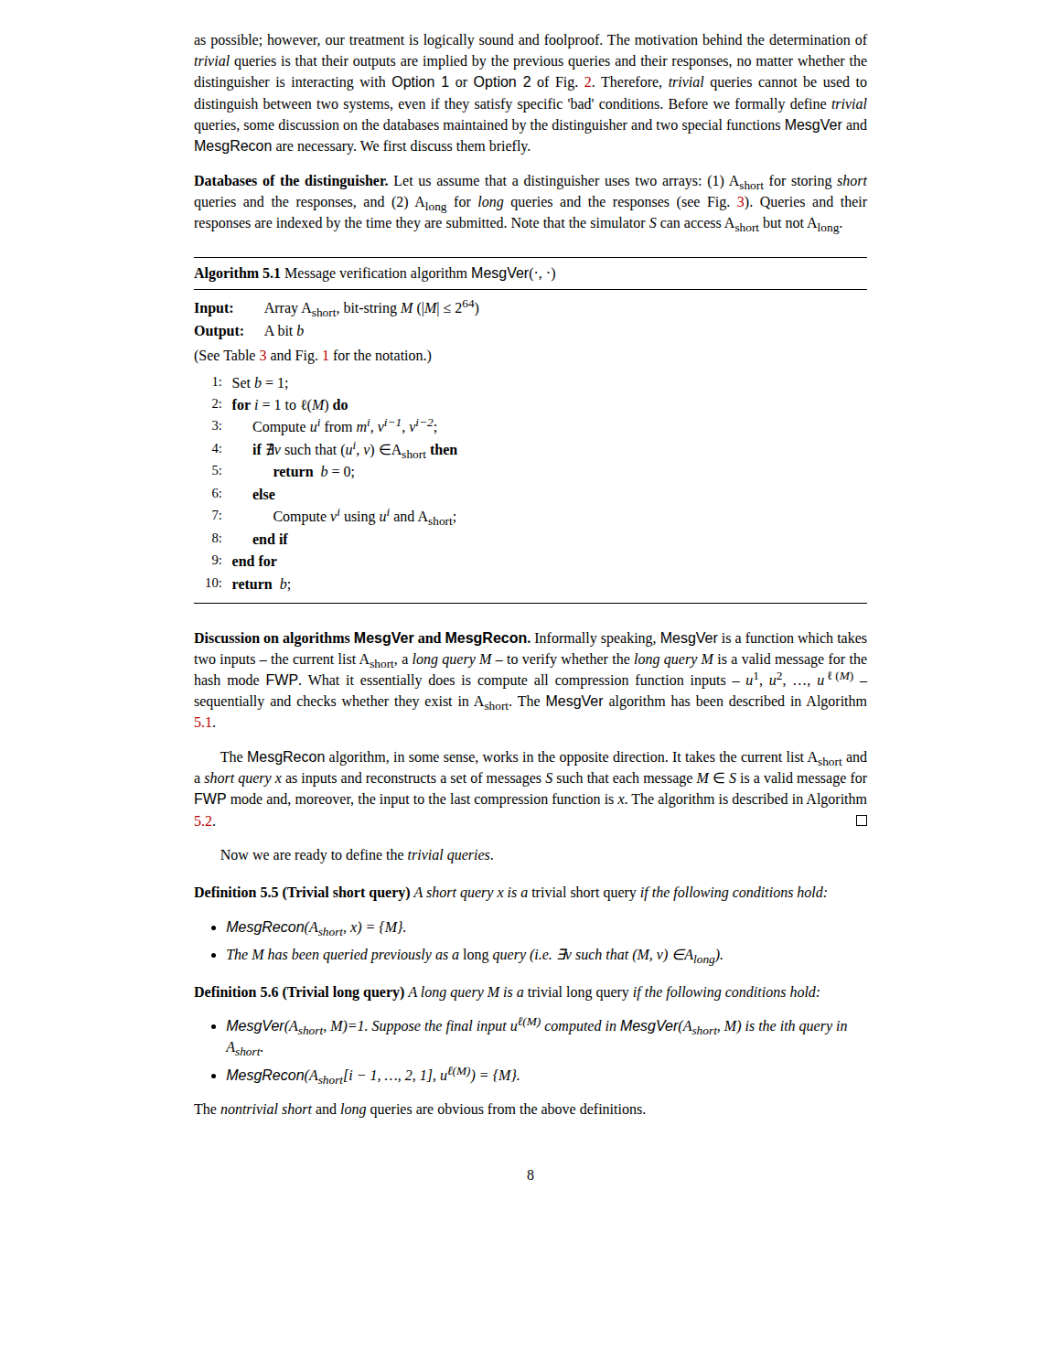as possible; however, our treatment is logically sound and foolproof. The motivation behind the determination of trivial queries is that their outputs are implied by the previous queries and their responses, no matter whether the distinguisher is interacting with Option 1 or Option 2 of Fig. 2. Therefore, trivial queries cannot be used to distinguish between two systems, even if they satisfy specific 'bad' conditions. Before we formally define trivial queries, some discussion on the databases maintained by the distinguisher and two special functions MesgVer and MesgRecon are necessary. We first discuss them briefly.
Databases of the distinguisher. Let us assume that a distinguisher uses two arrays: (1) Ashort for storing short queries and the responses, and (2) Along for long queries and the responses (see Fig. 3). Queries and their responses are indexed by the time they are submitted. Note that the simulator S can access Ashort but not Along.
Algorithm 5.1 Message verification algorithm MesgVer(·, ·)
Input: Array Ashort, bit-string M (|M| ≤ 264)
Output: A bit b
(See Table 3 and Fig. 1 for the notation.)
Set b = 1;
for i = 1 to ℓ(M) do
Compute ui from mi, vi−1, vi−2;
if ∄v such that (ui, v) ∈Ashort then
return b = 0;
else
Compute vi using ui and Ashort;
end if
end for
return b;
Discussion on algorithms MesgVer and MesgRecon. Informally speaking, MesgVer is a function which takes two inputs – the current list Ashort, a long query M – to verify whether the long query M is a valid message for the hash mode FWP. What it essentially does is compute all compression function inputs – u1, u2, …, uℓ(M) – sequentially and checks whether they exist in Ashort. The MesgVer algorithm has been described in Algorithm 5.1.
The MesgRecon algorithm, in some sense, works in the opposite direction. It takes the current list Ashort and a short query x as inputs and reconstructs a set of messages S such that each message M ∈ S is a valid message for FWP mode and, moreover, the input to the last compression function is x. The algorithm is described in Algorithm 5.2.
Now we are ready to define the trivial queries.
Definition 5.5 (Trivial short query) A short query x is a trivial short query if the following conditions hold:
MesgRecon(Ashort, x) = {M}.
The M has been queried previously as a long query (i.e. ∃v such that (M, v) ∈Along).
Definition 5.6 (Trivial long query) A long query M is a trivial long query if the following conditions hold:
MesgVer(Ashort, M)=1. Suppose the final input uℓ(M) computed in MesgVer(Ashort, M) is the ith query in Ashort.
MesgRecon(Ashort[i − 1, …, 2, 1], uℓ(M)) = {M}.
The nontrivial short and long queries are obvious from the above definitions.
8